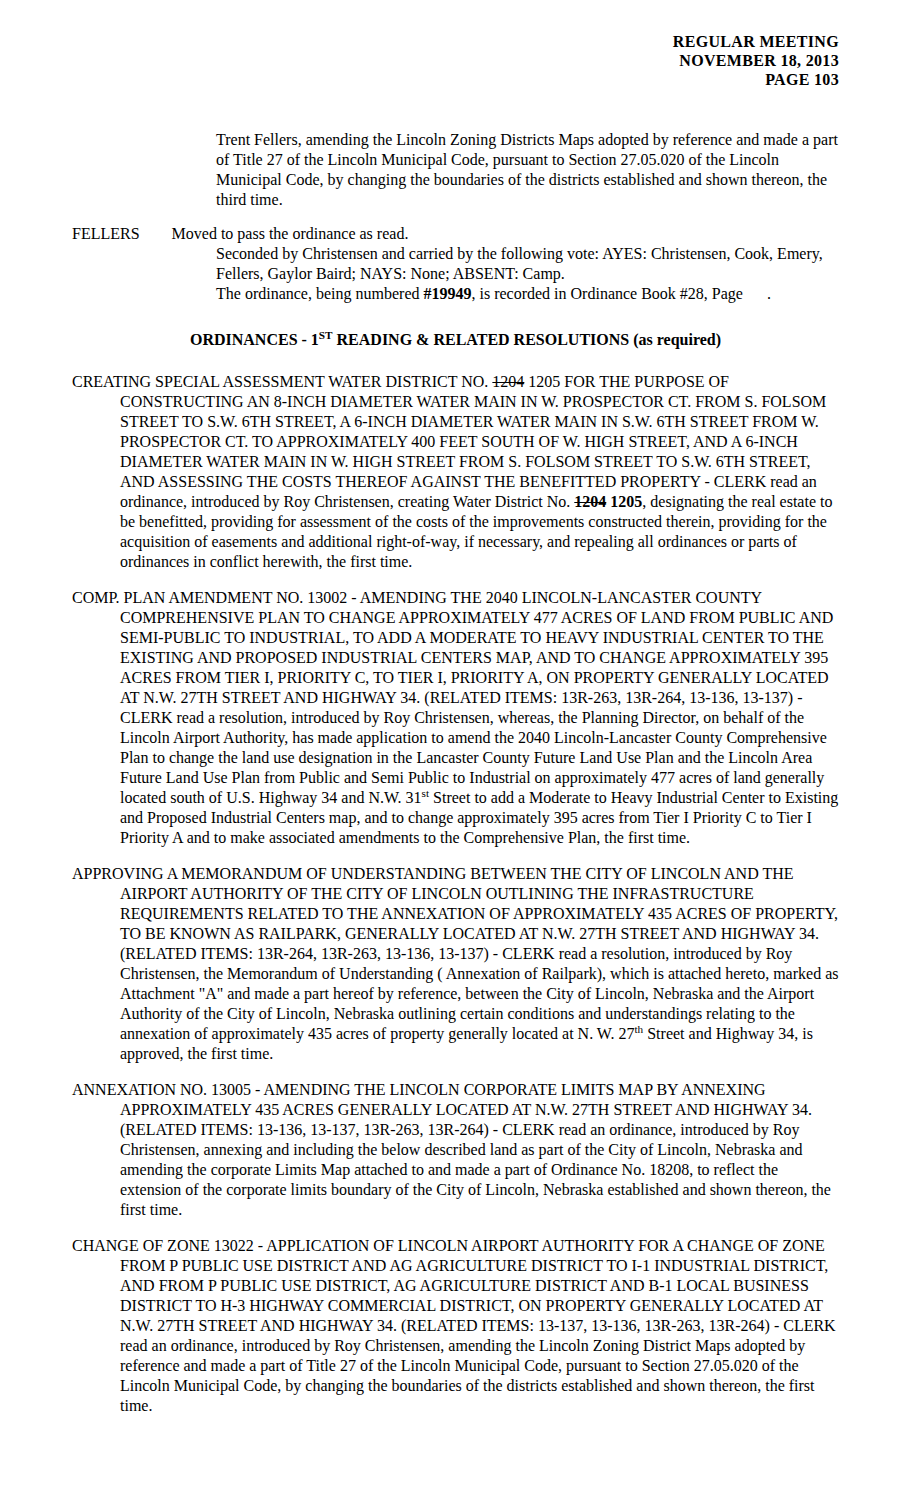REGULAR MEETING
NOVEMBER 18, 2013
PAGE 103
Trent Fellers, amending the Lincoln Zoning Districts Maps adopted by reference and made a part of Title 27 of the Lincoln Municipal Code, pursuant to Section 27.05.020 of the Lincoln Municipal Code, by changing the boundaries of the districts established and shown thereon, the third time.
FELLERS Moved to pass the ordinance as read.
Seconded by Christensen and carried by the following vote: AYES: Christensen, Cook, Emery, Fellers, Gaylor Baird; NAYS: None; ABSENT: Camp.
The ordinance, being numbered #19949, is recorded in Ordinance Book #28, Page .
ORDINANCES - 1ST READING & RELATED RESOLUTIONS (as required)
CREATING SPECIAL ASSESSMENT WATER DISTRICT NO. 1204 1205 FOR THE PURPOSE OF CONSTRUCTING AN 8-INCH DIAMETER WATER MAIN IN W. PROSPECTOR CT. FROM S. FOLSOM STREET TO S.W. 6TH STREET, A 6-INCH DIAMETER WATER MAIN IN S.W. 6TH STREET FROM W. PROSPECTOR CT. TO APPROXIMATELY 400 FEET SOUTH OF W. HIGH STREET, AND A 6-INCH DIAMETER WATER MAIN IN W. HIGH STREET FROM S. FOLSOM STREET TO S.W. 6TH STREET, AND ASSESSING THE COSTS THEREOF AGAINST THE BENEFITTED PROPERTY - CLERK read an ordinance, introduced by Roy Christensen, creating Water District No. 1204 1205, designating the real estate to be benefitted, providing for assessment of the costs of the improvements constructed therein, providing for the acquisition of easements and additional right-of-way, if necessary, and repealing all ordinances or parts of ordinances in conflict herewith, the first time.
COMP. PLAN AMENDMENT NO. 13002 - AMENDING THE 2040 LINCOLN-LANCASTER COUNTY COMPREHENSIVE PLAN TO CHANGE APPROXIMATELY 477 ACRES OF LAND FROM PUBLIC AND SEMI-PUBLIC TO INDUSTRIAL, TO ADD A MODERATE TO HEAVY INDUSTRIAL CENTER TO THE EXISTING AND PROPOSED INDUSTRIAL CENTERS MAP, AND TO CHANGE APPROXIMATELY 395 ACRES FROM TIER I, PRIORITY C, TO TIER I, PRIORITY A, ON PROPERTY GENERALLY LOCATED AT N.W. 27TH STREET AND HIGHWAY 34. (RELATED ITEMS: 13R-263, 13R-264, 13-136, 13-137) - CLERK read a resolution, introduced by Roy Christensen, whereas, the Planning Director, on behalf of the Lincoln Airport Authority, has made application to amend the 2040 Lincoln-Lancaster County Comprehensive Plan to change the land use designation in the Lancaster County Future Land Use Plan and the Lincoln Area Future Land Use Plan from Public and Semi Public to Industrial on approximately 477 acres of land generally located south of U.S. Highway 34 and N.W. 31st Street to add a Moderate to Heavy Industrial Center to Existing and Proposed Industrial Centers map, and to change approximately 395 acres from Tier I Priority C to Tier I Priority A and to make associated amendments to the Comprehensive Plan, the first time.
APPROVING A MEMORANDUM OF UNDERSTANDING BETWEEN THE CITY OF LINCOLN AND THE AIRPORT AUTHORITY OF THE CITY OF LINCOLN OUTLINING THE INFRASTRUCTURE REQUIREMENTS RELATED TO THE ANNEXATION OF APPROXIMATELY 435 ACRES OF PROPERTY, TO BE KNOWN AS RAILPARK, GENERALLY LOCATED AT N.W. 27TH STREET AND HIGHWAY 34. (RELATED ITEMS: 13R-264, 13R-263, 13-136, 13-137) - CLERK read a resolution, introduced by Roy Christensen, the Memorandum of Understanding ( Annexation of Railpark), which is attached hereto, marked as Attachment "A" and made a part hereof by reference, between the City of Lincoln, Nebraska and the Airport Authority of the City of Lincoln, Nebraska outlining certain conditions and understandings relating to the annexation of approximately 435 acres of property generally located at N. W. 27th Street and Highway 34, is approved, the first time.
ANNEXATION NO. 13005 - AMENDING THE LINCOLN CORPORATE LIMITS MAP BY ANNEXING APPROXIMATELY 435 ACRES GENERALLY LOCATED AT N.W. 27TH STREET AND HIGHWAY 34. (RELATED ITEMS: 13-136, 13-137, 13R-263, 13R-264) - CLERK read an ordinance, introduced by Roy Christensen, annexing and including the below described land as part of the City of Lincoln, Nebraska and amending the corporate Limits Map attached to and made a part of Ordinance No. 18208, to reflect the extension of the corporate limits boundary of the City of Lincoln, Nebraska established and shown thereon, the first time.
CHANGE OF ZONE 13022 - APPLICATION OF LINCOLN AIRPORT AUTHORITY FOR A CHANGE OF ZONE FROM P PUBLIC USE DISTRICT AND AG AGRICULTURE DISTRICT TO I-1 INDUSTRIAL DISTRICT, AND FROM P PUBLIC USE DISTRICT, AG AGRICULTURE DISTRICT AND B-1 LOCAL BUSINESS DISTRICT TO H-3 HIGHWAY COMMERCIAL DISTRICT, ON PROPERTY GENERALLY LOCATED AT N.W. 27TH STREET AND HIGHWAY 34. (RELATED ITEMS: 13-137, 13-136, 13R-263, 13R-264) - CLERK read an ordinance, introduced by Roy Christensen, amending the Lincoln Zoning District Maps adopted by reference and made a part of Title 27 of the Lincoln Municipal Code, pursuant to Section 27.05.020 of the Lincoln Municipal Code, by changing the boundaries of the districts established and shown thereon, the first time.